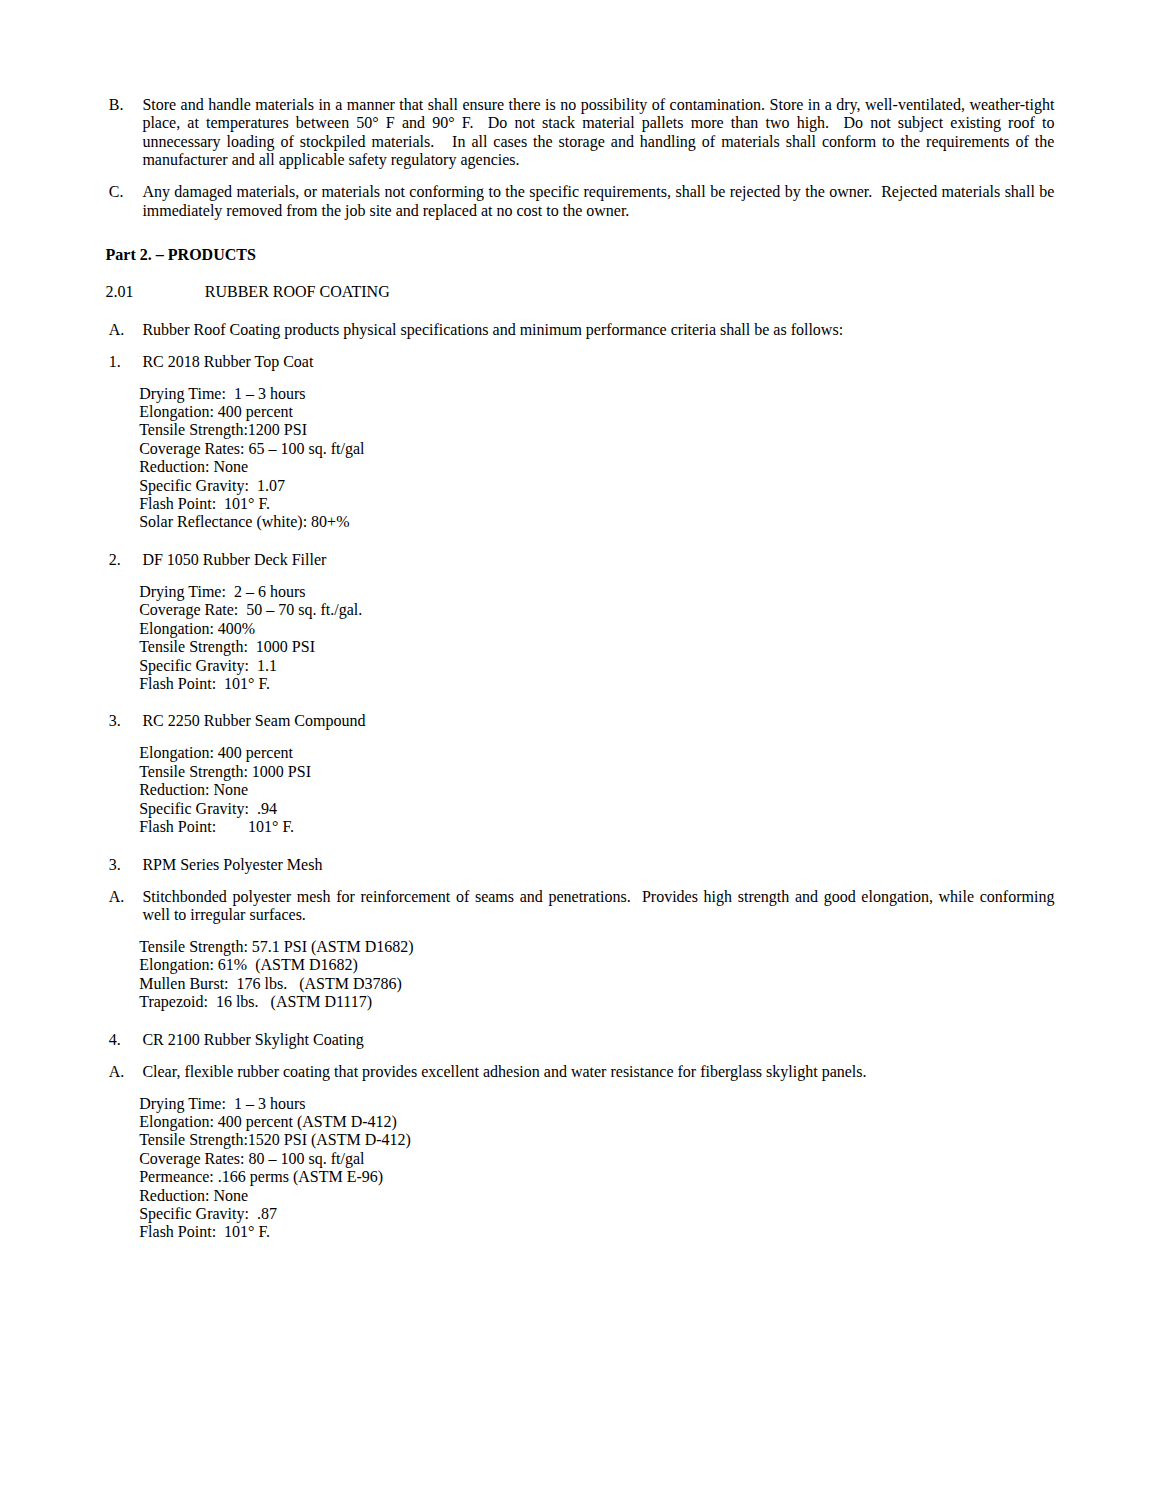B.
Store and handle materials in a manner that shall ensure there is no possibility of contamination. Store in a dry, well-ventilated, weather-tight place, at temperatures between 50° F and 90° F. Do not stack material pallets more than two high. Do not subject existing roof to unnecessary loading of stockpiled materials. In all cases the storage and handling of materials shall conform to the requirements of the manufacturer and all applicable safety regulatory agencies.
C.
Any damaged materials, or materials not conforming to the specific requirements, shall be rejected by the owner. Rejected materials shall be immediately removed from the job site and replaced at no cost to the owner.
Part 2. – PRODUCTS
2.01
RUBBER ROOF COATING
A.
Rubber Roof Coating products physical specifications and minimum performance criteria shall be as follows:
1.
RC 2018 Rubber Top Coat
Drying Time: 1 – 3 hours
Elongation: 400 percent
Tensile Strength:1200 PSI
Coverage Rates: 65 – 100 sq. ft/gal
Reduction: None
Specific Gravity: 1.07
Flash Point: 101° F.
Solar Reflectance (white): 80+%
2.
DF 1050 Rubber Deck Filler
Drying Time: 2 – 6 hours
Coverage Rate: 50 – 70 sq. ft./gal.
Elongation: 400%
Tensile Strength: 1000 PSI
Specific Gravity: 1.1
Flash Point: 101° F.
3.
RC 2250 Rubber Seam Compound
Elongation: 400 percent
Tensile Strength: 1000 PSI
Reduction: None
Specific Gravity: .94
Flash Point: 101° F.
3.
RPM Series Polyester Mesh
A.
Stitchbonded polyester mesh for reinforcement of seams and penetrations. Provides high strength and good elongation, while conforming well to irregular surfaces.
Tensile Strength: 57.1 PSI (ASTM D1682)
Elongation: 61% (ASTM D1682)
Mullen Burst: 176 lbs. (ASTM D3786)
Trapezoid: 16 lbs. (ASTM D1117)
4.
CR 2100 Rubber Skylight Coating
A.
Clear, flexible rubber coating that provides excellent adhesion and water resistance for fiberglass skylight panels.
Drying Time: 1 – 3 hours
Elongation: 400 percent (ASTM D-412)
Tensile Strength:1520 PSI (ASTM D-412)
Coverage Rates: 80 – 100 sq. ft/gal
Permeance: .166 perms (ASTM E-96)
Reduction: None
Specific Gravity: .87
Flash Point: 101° F.